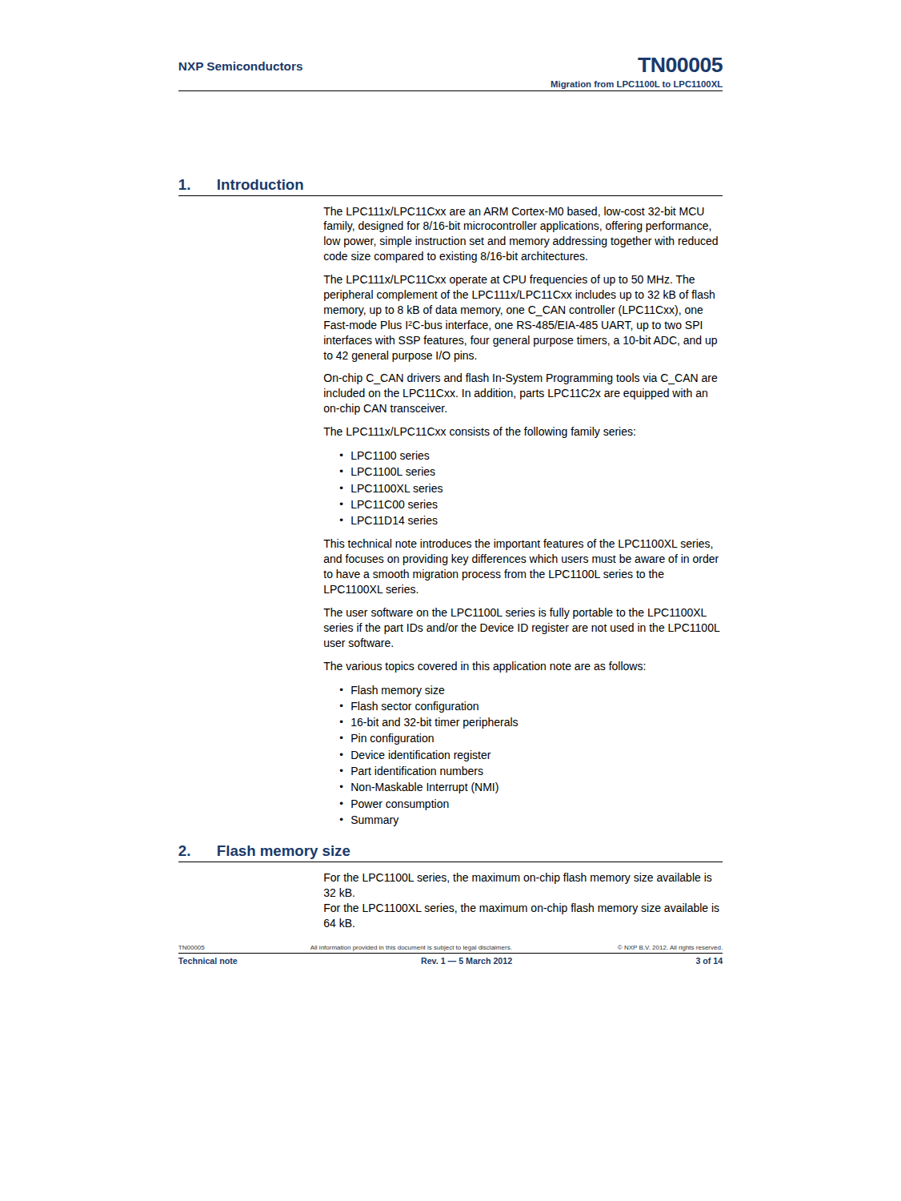NXP Semiconductors
TN00005
Migration from LPC1100L to LPC1100XL
1.
Introduction
The LPC111x/LPC11Cxx are an ARM Cortex-M0 based, low-cost 32-bit MCU family, designed for 8/16-bit microcontroller applications, offering performance, low power, simple instruction set and memory addressing together with reduced code size compared to existing 8/16-bit architectures.
The LPC111x/LPC11Cxx operate at CPU frequencies of up to 50 MHz. The peripheral complement of the LPC111x/LPC11Cxx includes up to 32 kB of flash memory, up to 8 kB of data memory, one C_CAN controller (LPC11Cxx), one Fast-mode Plus I2C-bus interface, one RS-485/EIA-485 UART, up to two SPI interfaces with SSP features, four general purpose timers, a 10-bit ADC, and up to 42 general purpose I/O pins.
On-chip C_CAN drivers and flash In-System Programming tools via C_CAN are included on the LPC11Cxx. In addition, parts LPC11C2x are equipped with an on-chip CAN transceiver.
The LPC111x/LPC11Cxx consists of the following family series:
LPC1100 series
LPC1100L series
LPC1100XL series
LPC11C00 series
LPC11D14 series
This technical note introduces the important features of the LPC1100XL series, and focuses on providing key differences which users must be aware of in order to have a smooth migration process from the LPC1100L series to the LPC1100XL series.
The user software on the LPC1100L series is fully portable to the LPC1100XL series if the part IDs and/or the Device ID register are not used in the LPC1100L user software.
The various topics covered in this application note are as follows:
Flash memory size
Flash sector configuration
16-bit and 32-bit timer peripherals
Pin configuration
Device identification register
Part identification numbers
Non-Maskable Interrupt (NMI)
Power consumption
Summary
2.
Flash memory size
For the LPC1100L series, the maximum on-chip flash memory size available is 32 kB.
For the LPC1100XL series, the maximum on-chip flash memory size available is 64 kB.
TN00005
All information provided in this document is subject to legal disclaimers.
© NXP B.V. 2012. All rights reserved.
Technical note
Rev. 1 — 5 March 2012
3 of 14